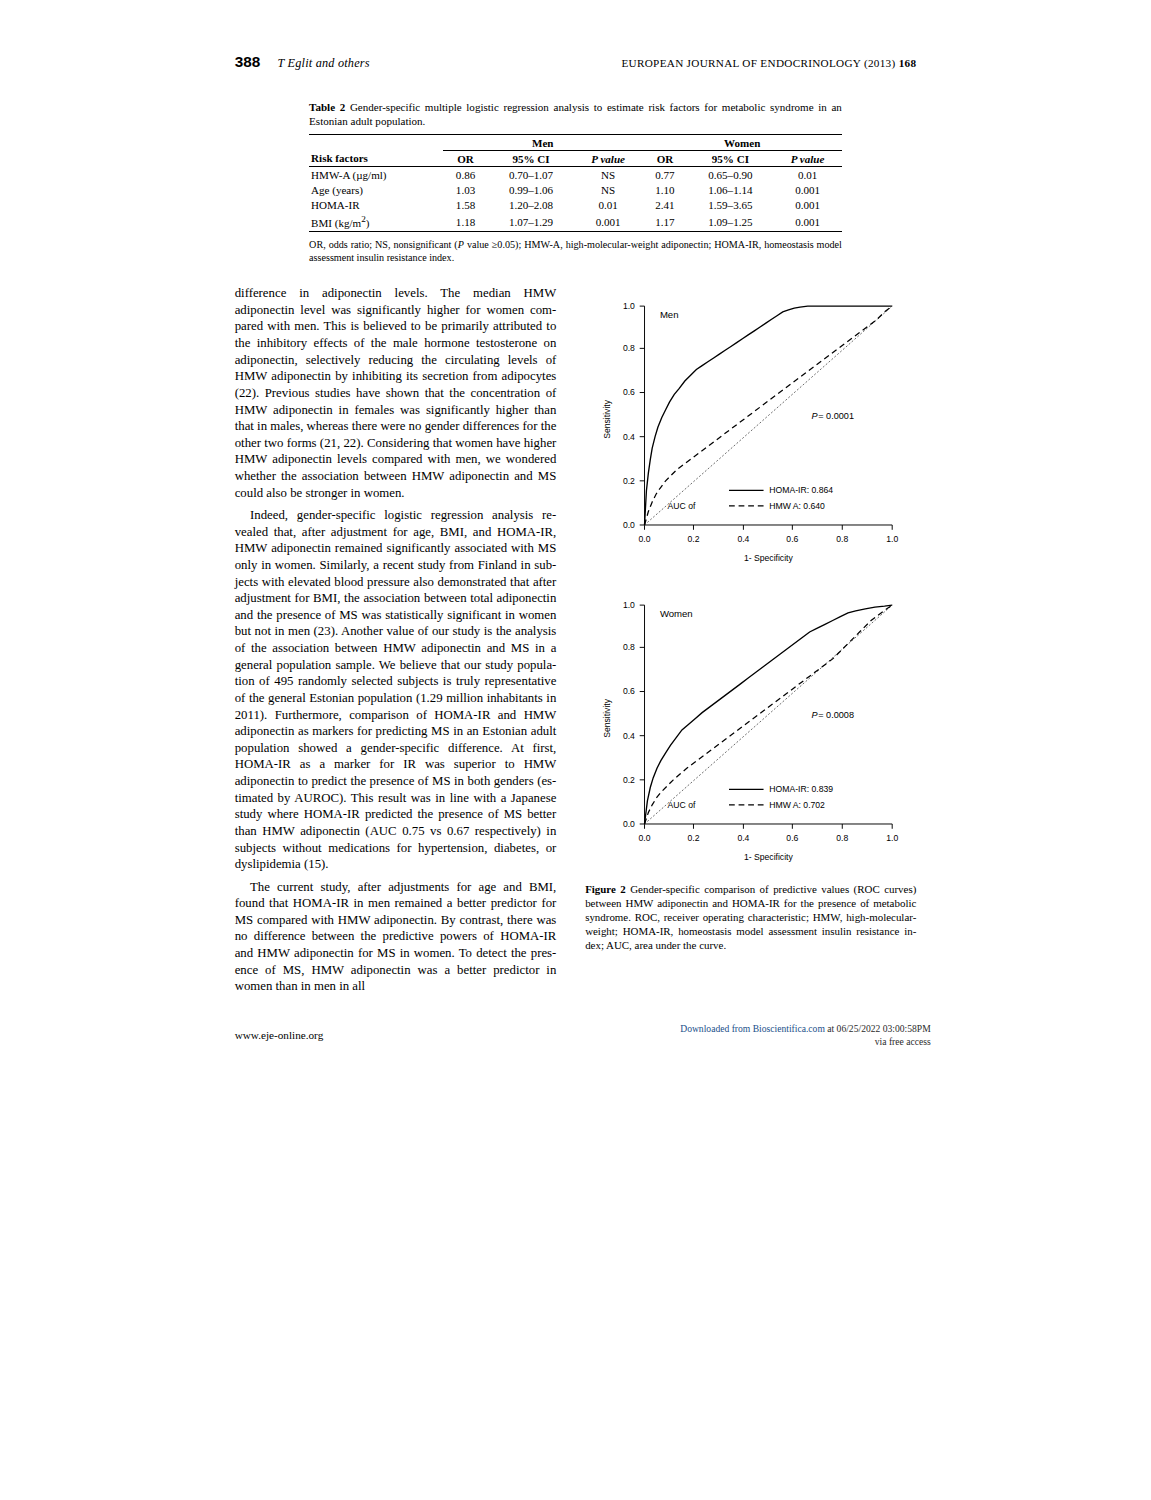388 T Eglit and others European Journal of Endocrinology (2013) 168
Table 2 Gender-specific multiple logistic regression analysis to estimate risk factors for metabolic syndrome in an Estonian adult population.
| | Men | Women |
| --- | --- | --- |
| Risk factors | OR | 95% CI | P value | OR | 95% CI | P value |
| HMW-A (µg/ml) | 0.86 | 0.70–1.07 | NS | 0.77 | 0.65–0.90 | 0.01 |
| Age (years) | 1.03 | 0.99–1.06 | NS | 1.10 | 1.06–1.14 | 0.001 |
| HOMA-IR | 1.58 | 1.20–2.08 | 0.01 | 2.41 | 1.59–3.65 | 0.001 |
| BMI (kg/m 2 ) | 1.18 | 1.07–1.29 | 0.001 | 1.17 | 1.09–1.25 | 0.001 |
OR, odds ratio; NS, nonsignificant (P value ≥0.05); HMW-A, high-molecular-weight adiponectin; HOMA-IR, homeostasis model assessment insulin resistance index.
difference in adiponectin levels. The median HMW adiponectin level was significantly higher for women compared with men. This is believed to be primarily attributed to the inhibitory effects of the male hormone testosterone on adiponectin, selectively reducing the circulating levels of HMW adiponectin by inhibiting its secretion from adipocytes (22). Previous studies have shown that the concentration of HMW adiponectin in females was significantly higher than that in males, whereas there were no gender differences for the other two forms (21, 22). Considering that women have higher HMW adiponectin levels compared with men, we wondered whether the association between HMW adiponectin and MS could also be stronger in women.
Indeed, gender-specific logistic regression analysis revealed that, after adjustment for age, BMI, and HOMA-IR, HMW adiponectin remained significantly associated with MS only in women. Similarly, a recent study from Finland in subjects with elevated blood pressure also demonstrated that after adjustment for BMI, the association between total adiponectin and the presence of MS was statistically significant in women but not in men (23). Another value of our study is the analysis of the association between HMW adiponectin and MS in a general population sample. We believe that our study population of 495 randomly selected subjects is truly representative of the general Estonian population (1.29 million inhabitants in 2011). Furthermore, comparison of HOMA-IR and HMW adiponectin as markers for predicting MS in an Estonian adult population showed a gender-specific difference. At first, HOMA-IR as a marker for IR was superior to HMW adiponectin to predict the presence of MS in both genders (estimated by AUROC). This result was in line with a Japanese study where HOMA-IR predicted the presence of MS better than HMW adiponectin (AUC 0.75 vs 0.67 respectively) in subjects without medications for hypertension, diabetes, or dyslipidemia (15).
The current study, after adjustments for age and BMI, found that HOMA-IR in men remained a better predictor for MS compared with HMW adiponectin. By contrast, there was no difference between the predictive powers of HOMA-IR and HMW adiponectin for MS in women. To detect the presence of MS, HMW adiponectin was a better predictor in women than in men in all
0.0 0.2 0.4 0.6 0.8 1.0 0.0 0.2 0.4 0.6 0.8 1.0 1- Specificity Sensitivity Men P = 0.0001 HOMA-IR: 0.864 HMW A: 0.640 AUC of
0.0 0.2 0.4 0.6 0.8 1.0 0.0 0.2 0.4 0.6 0.8 1.0 1- Specificity Sensitivity Women P = 0.0008 HOMA-IR: 0.839 HMW A: 0.702 AUC of
Figure 2 Gender-specific comparison of predictive values (ROC curves) between HMW adiponectin and HOMA-IR for the presence of metabolic syndrome. ROC, receiver operating characteristic; HMW, high-molecular-weight; HOMA-IR, homeostasis model assessment insulin resistance index; AUC, area under the curve.
www.eje-online.org
Downloaded from Bioscientifica.com at 06/25/2022 03:00:58PM
via free access